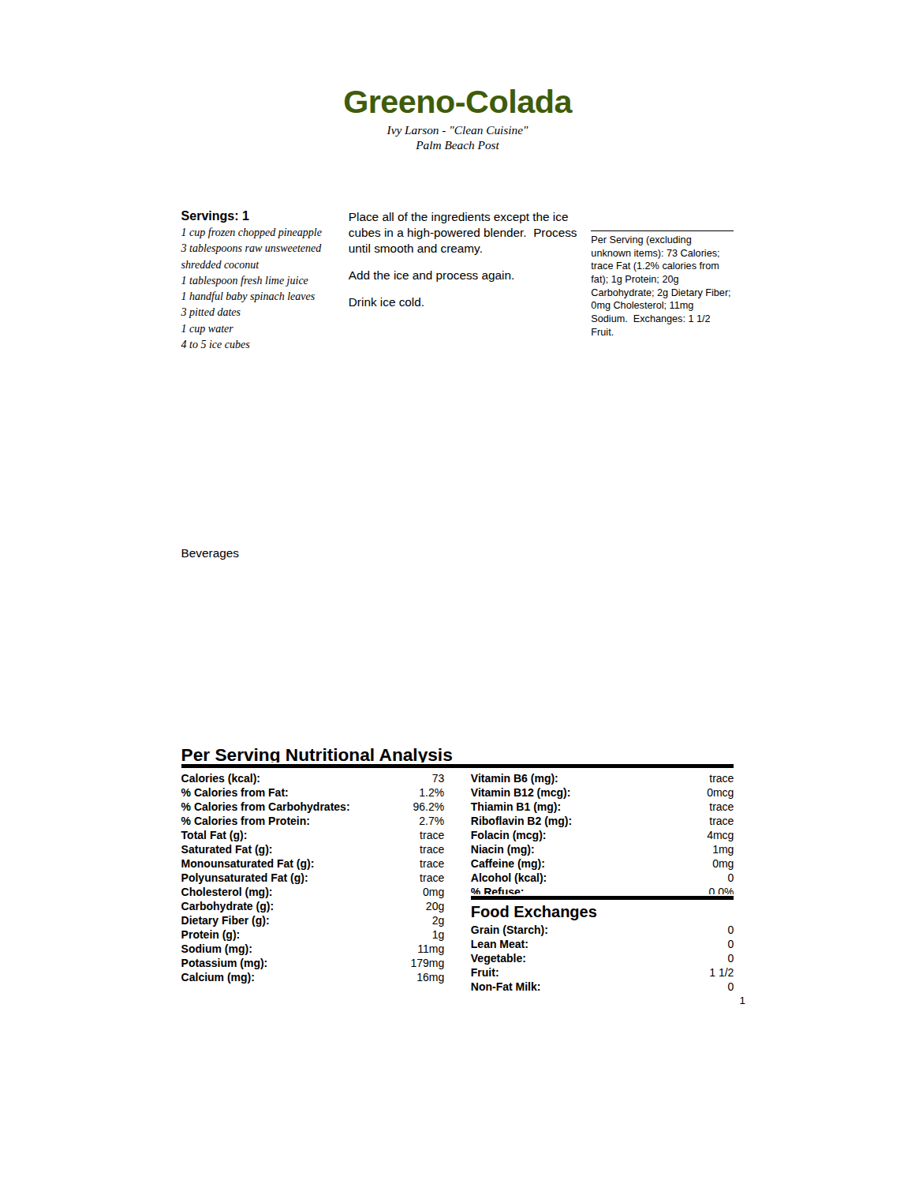Greeno-Colada
Ivy Larson - "Clean Cuisine"
Palm Beach Post
Servings: 1
1 cup frozen chopped pineapple
3 tablespoons raw unsweetened shredded coconut
1 tablespoon fresh lime juice
1 handful baby spinach leaves
3 pitted dates
1 cup water
4 to 5 ice cubes
Place all of the ingredients except the ice cubes in a high-powered blender. Process until smooth and creamy.
Add the ice and process again.
Drink ice cold.
Per Serving (excluding unknown items): 73 Calories; trace Fat (1.2% calories from fat); 1g Protein; 20g Carbohydrate; 2g Dietary Fiber; 0mg Cholesterol; 11mg Sodium. Exchanges: 1 1/2 Fruit.
Beverages
Per Serving Nutritional Analysis
| Calories (kcal): | 73 |
| % Calories from Fat: | 1.2% |
| % Calories from Carbohydrates: | 96.2% |
| % Calories from Protein: | 2.7% |
| Total Fat (g): | trace |
| Saturated Fat (g): | trace |
| Monounsaturated Fat (g): | trace |
| Polyunsaturated Fat (g): | trace |
| Cholesterol (mg): | 0mg |
| Carbohydrate (g): | 20g |
| Dietary Fiber (g): | 2g |
| Protein (g): | 1g |
| Sodium (mg): | 11mg |
| Potassium (mg): | 179mg |
| Calcium (mg): | 16mg |
| Vitamin B6 (mg): | trace |
| Vitamin B12 (mcg): | 0mcg |
| Thiamin B1 (mg): | trace |
| Riboflavin B2 (mg): | trace |
| Folacin (mcg): | 4mcg |
| Niacin (mg): | 1mg |
| Caffeine (mg): | 0mg |
| Alcohol (kcal): | 0 |
| % Refuse: | 0.0% |
Food Exchanges
| Grain (Starch): | 0 |
| Lean Meat: | 0 |
| Vegetable: | 0 |
| Fruit: | 1 1/2 |
| Non-Fat Milk: | 0 |
1